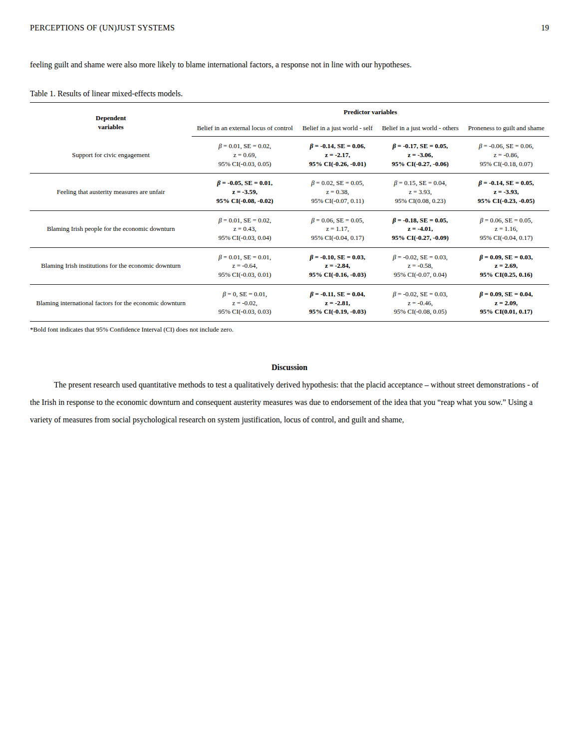PERCEPTIONS OF (UN)JUST SYSTEMS 19
feeling guilt and shame were also more likely to blame international factors, a response not in line with our hypotheses.
Table 1. Results of linear mixed-effects models.
| Dependent variables | Predictor variables |
| --- | --- |
| Belief in an external locus of control | Belief in a just world - self | Belief in a just world - others | Proneness to guilt and shame |
| Support for civic engagement | β = 0.01, SE = 0.02, z = 0.69, 95% CI(-0.03, 0.05) | β = -0.14, SE = 0.06, z = -2.17, 95% CI(-0.26, -0.01) | β = -0.17, SE = 0.05, z = -3.06, 95% CI(-0.27, -0.06) | β = -0.06, SE = 0.06, z = -0.86, 95% CI(-0.18, 0.07) |
| Feeling that austerity measures are unfair | β = -0.05, SE = 0.01, z = -3.59, 95% CI(-0.08, -0.02) | β = 0.02, SE = 0.05, z = 0.38, 95% CI(-0.07, 0.11) | β = 0.15, SE = 0.04, z = 3.93, 95% CI(0.08, 0.23) | β = -0.14, SE = 0.05, z = -3.93, 95% CI(-0.23, -0.05) |
| Blaming Irish people for the economic downturn | β = 0.01, SE = 0.02, z = 0.43, 95% CI(-0.03, 0.04) | β = 0.06, SE = 0.05, z = 1.17, 95% CI(-0.04, 0.17) | β = -0.18, SE = 0.05, z = -4.01, 95% CI(-0.27, -0.09) | β = 0.06, SE = 0.05, z = 1.16, 95% CI(-0.04, 0.17) |
| Blaming Irish institutions for the economic downturn | β = 0.01, SE = 0.01, z = -0.64, 95% CI(-0.03, 0.01) | β = -0.10, SE = 0.03, z = -2.84, 95% CI(-0.16, -0.03) | β = -0.02, SE = 0.03, z = -0.58, 95% CI(-0.07, 0.04) | β = 0.09, SE = 0.03, z = 2.69, 95% CI(0.25, 0.16) |
| Blaming international factors for the economic downturn | β = 0, SE = 0.01, z = -0.02, 95% CI(-0.03, 0.03) | β = -0.11, SE = 0.04, z = -2.81, 95% CI(-0.19, -0.03) | β = -0.02, SE = 0.03, z = -0.46, 95% CI(-0.08, 0.05) | β = 0.09, SE = 0.04, z = 2.09, 95% CI(0.01, 0.17) |
*Bold font indicates that 95% Confidence Interval (CI) does not include zero.
Discussion
The present research used quantitative methods to test a qualitatively derived hypothesis: that the placid acceptance – without street demonstrations - of the Irish in response to the economic downturn and consequent austerity measures was due to endorsement of the idea that you “reap what you sow.” Using a variety of measures from social psychological research on system justification, locus of control, and guilt and shame,